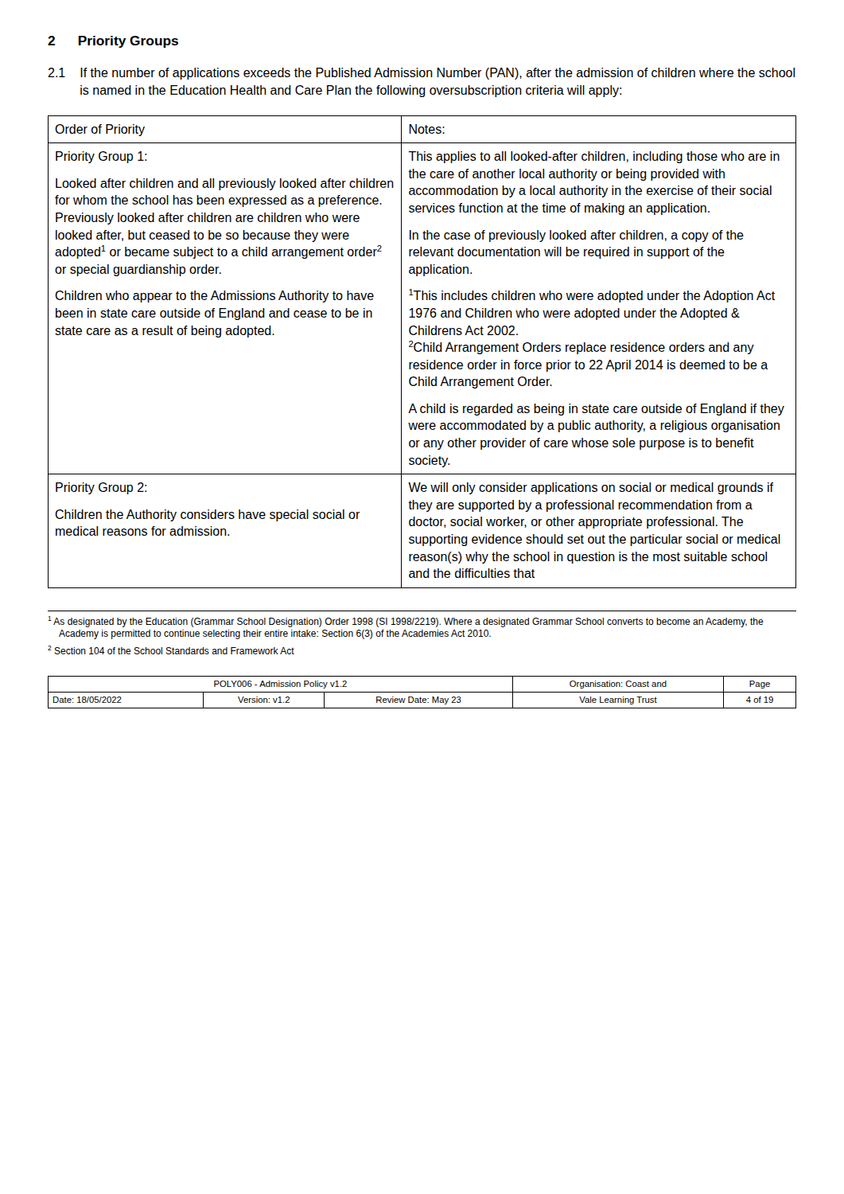2 Priority Groups
2.1 If the number of applications exceeds the Published Admission Number (PAN), after the admission of children where the school is named in the Education Health and Care Plan the following oversubscription criteria will apply:
| Order of Priority | Notes: |
| --- | --- |
| Priority Group 1: Looked after children and all previously looked after children for whom the school has been expressed as a preference. Previously looked after children are children who were looked after, but ceased to be so because they were adopted 1 or became subject to a child arrangement order 2 or special guardianship order. Children who appear to the Admissions Authority to have been in state care outside of England and cease to be in state care as a result of being adopted. | This applies to all looked-after children, including those who are in the care of another local authority or being provided with accommodation by a local authority in the exercise of their social services function at the time of making an application. In the case of previously looked after children, a copy of the relevant documentation will be required in support of the application. 1 This includes children who were adopted under the Adoption Act 1976 and Children who were adopted under the Adopted & Childrens Act 2002. 2 Child Arrangement Orders replace residence orders and any residence order in force prior to 22 April 2014 is deemed to be a Child Arrangement Order. A child is regarded as being in state care outside of England if they were accommodated by a public authority, a religious organisation or any other provider of care whose sole purpose is to benefit society. |
| Priority Group 2: Children the Authority considers have special social or medical reasons for admission. | We will only consider applications on social or medical grounds if they are supported by a professional recommendation from a doctor, social worker, or other appropriate professional. The supporting evidence should set out the particular social or medical reason(s) why the school in question is the most suitable school and the difficulties that |
1 As designated by the Education (Grammar School Designation) Order 1998 (SI 1998/2219). Where a designated Grammar School converts to become an Academy, the Academy is permitted to continue selecting their entire intake: Section 6(3) of the Academies Act 2010.
2 Section 104 of the School Standards and Framework Act
| POLY006 - Admission Policy v1.2 | Organisation: Coast and | Page |
| Date: 18/05/2022 | Version: v1.2 | Review Date: May 23 | Vale Learning Trust | 4 of 19 |